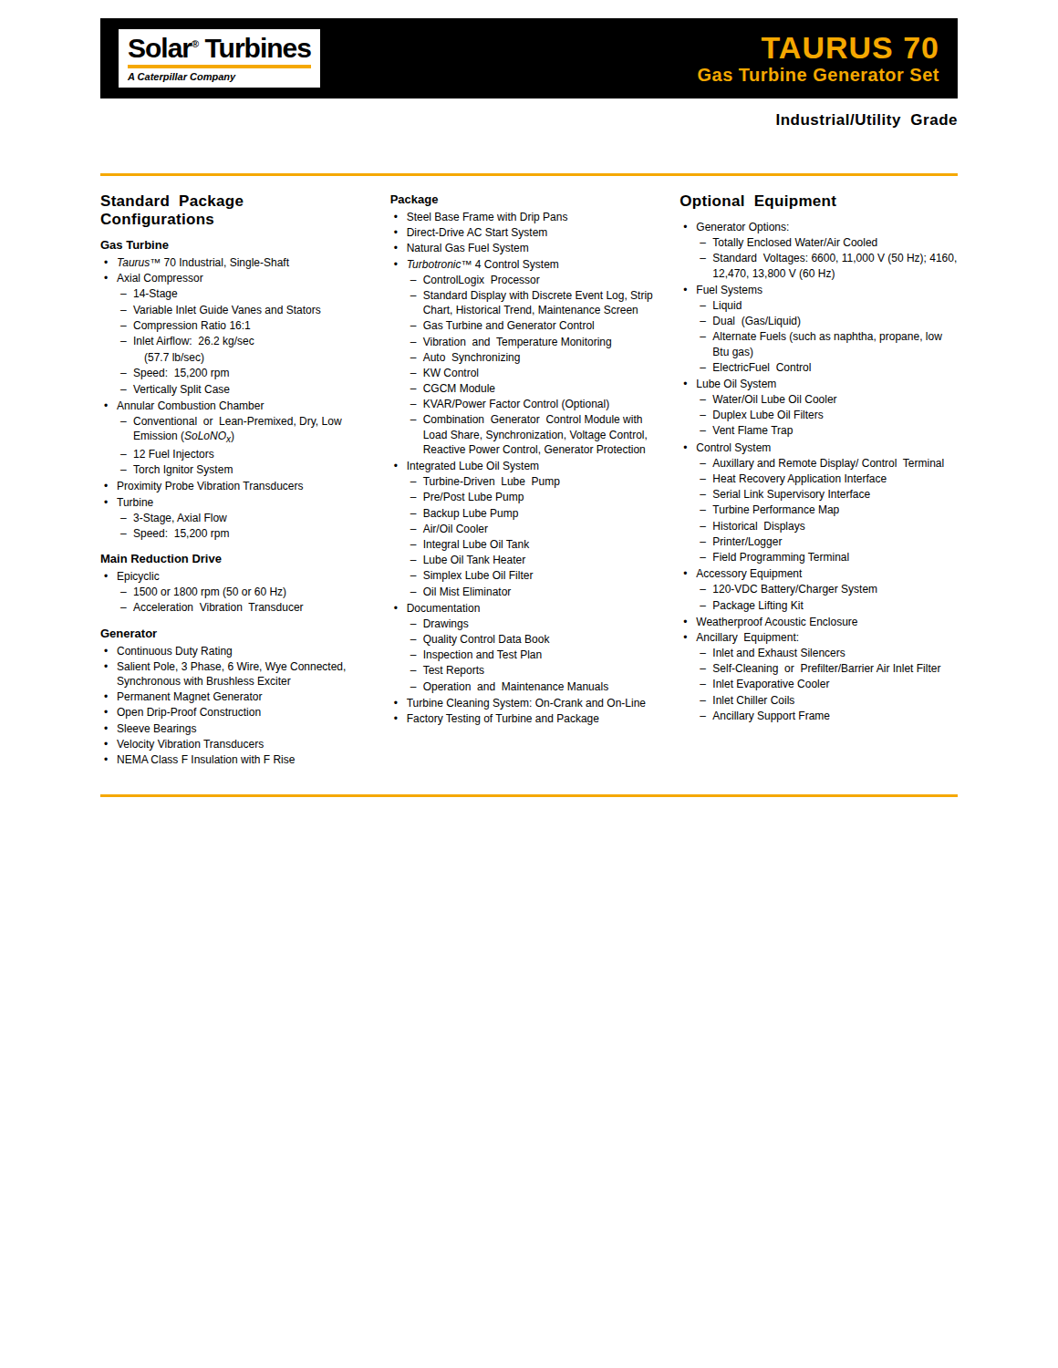Solar® Turbines
A Caterpillar Company
TAURUS 70
Gas Turbine Generator Set
Industrial/Utility Grade
Standard Package Configurations
Gas Turbine
Taurus™ 70 Industrial, Single-Shaft
Axial Compressor
14-Stage
Variable Inlet Guide Vanes and Stators
Compression Ratio 16:1
Inlet Airflow: 26.2 kg/sec
(57.7 lb/sec)
Speed: 15,200 rpm
Vertically Split Case
Annular Combustion Chamber
Conventional or Lean-Premixed, Dry, Low Emission (SoLoNOx)
12 Fuel Injectors
Torch Ignitor System
Proximity Probe Vibration Transducers
Turbine
3-Stage, Axial Flow
Speed: 15,200 rpm
Main Reduction Drive
Epicyclic
1500 or 1800 rpm (50 or 60 Hz)
Acceleration Vibration Transducer
Generator
Continuous Duty Rating
Salient Pole, 3 Phase, 6 Wire, Wye Connected, Synchronous with Brushless Exciter
Permanent Magnet Generator
Open Drip-Proof Construction
Sleeve Bearings
Velocity Vibration Transducers
NEMA Class F Insulation with F Rise
Package
Steel Base Frame with Drip Pans
Direct-Drive AC Start System
Natural Gas Fuel System
Turbotronic™ 4 Control System
ControlLogix Processor
Standard Display with Discrete Event Log, Strip Chart, Historical Trend, Maintenance Screen
Gas Turbine and Generator Control
Vibration and Temperature Monitoring
Auto Synchronizing
KW Control
CGCM Module
KVAR/Power Factor Control (Optional)
Combination Generator Control Module with Load Share, Synchronization, Voltage Control, Reactive Power Control, Generator Protection
Integrated Lube Oil System
Turbine-Driven Lube Pump
Pre/Post Lube Pump
Backup Lube Pump
Air/Oil Cooler
Integral Lube Oil Tank
Lube Oil Tank Heater
Simplex Lube Oil Filter
Oil Mist Eliminator
Documentation
Drawings
Quality Control Data Book
Inspection and Test Plan
Test Reports
Operation and Maintenance Manuals
Turbine Cleaning System: On-Crank and On-Line
Factory Testing of Turbine and Package
Optional Equipment
Generator Options:
Totally Enclosed Water/Air Cooled
Standard Voltages: 6600, 11,000 V (50 Hz); 4160, 12,470, 13,800 V (60 Hz)
Fuel Systems
Liquid
Dual (Gas/Liquid)
Alternate Fuels (such as naphtha, propane, low Btu gas)
ElectricFuel Control
Lube Oil System
Water/Oil Lube Oil Cooler
Duplex Lube Oil Filters
Vent Flame Trap
Control System
Auxillary and Remote Display/ Control Terminal
Heat Recovery Application Interface
Serial Link Supervisory Interface
Turbine Performance Map
Historical Displays
Printer/Logger
Field Programming Terminal
Accessory Equipment
120-VDC Battery/Charger System
Package Lifting Kit
Weatherproof Acoustic Enclosure
Ancillary Equipment:
Inlet and Exhaust Silencers
Self-Cleaning or Prefilter/Barrier Air Inlet Filter
Inlet Evaporative Cooler
Inlet Chiller Coils
Ancillary Support Frame